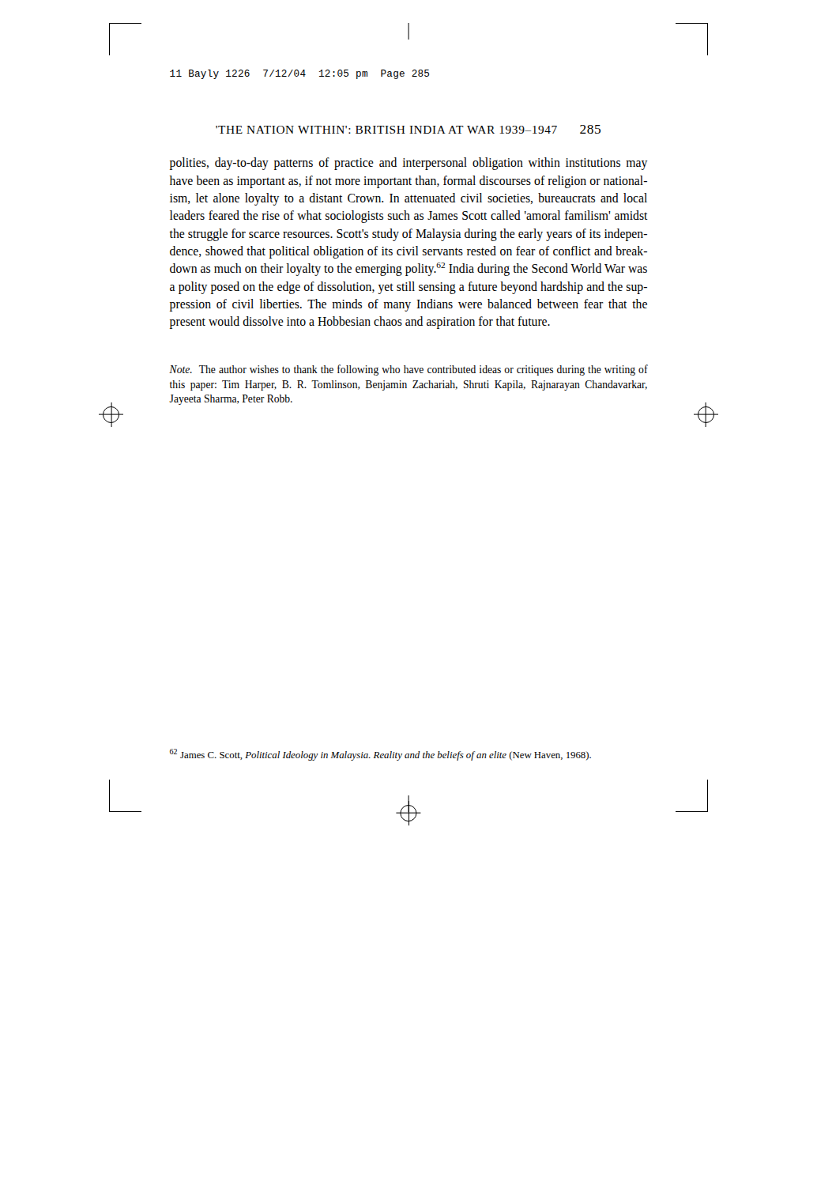11 Bayly 1226 7/12/04 12:05 pm Page 285
'THE NATION WITHIN': BRITISH INDIA AT WAR 1939–1947285
polities, day-to-day patterns of practice and interpersonal obligation within institutions may have been as important as, if not more important than, formal discourses of religion or nationalism, let alone loyalty to a distant Crown. In attenuated civil societies, bureaucrats and local leaders feared the rise of what sociologists such as James Scott called 'amoral familism' amidst the struggle for scarce resources. Scott's study of Malaysia during the early years of its independence, showed that political obligation of its civil servants rested on fear of conflict and breakdown as much on their loyalty to the emerging polity.62 India during the Second World War was a polity posed on the edge of dissolution, yet still sensing a future beyond hardship and the suppression of civil liberties. The minds of many Indians were balanced between fear that the present would dissolve into a Hobbesian chaos and aspiration for that future.
Note. The author wishes to thank the following who have contributed ideas or critiques during the writing of this paper: Tim Harper, B. R. Tomlinson, Benjamin Zachariah, Shruti Kapila, Rajnarayan Chandavarkar, Jayeeta Sharma, Peter Robb.
62 James C. Scott, Political Ideology in Malaysia. Reality and the beliefs of an elite (New Haven, 1968).